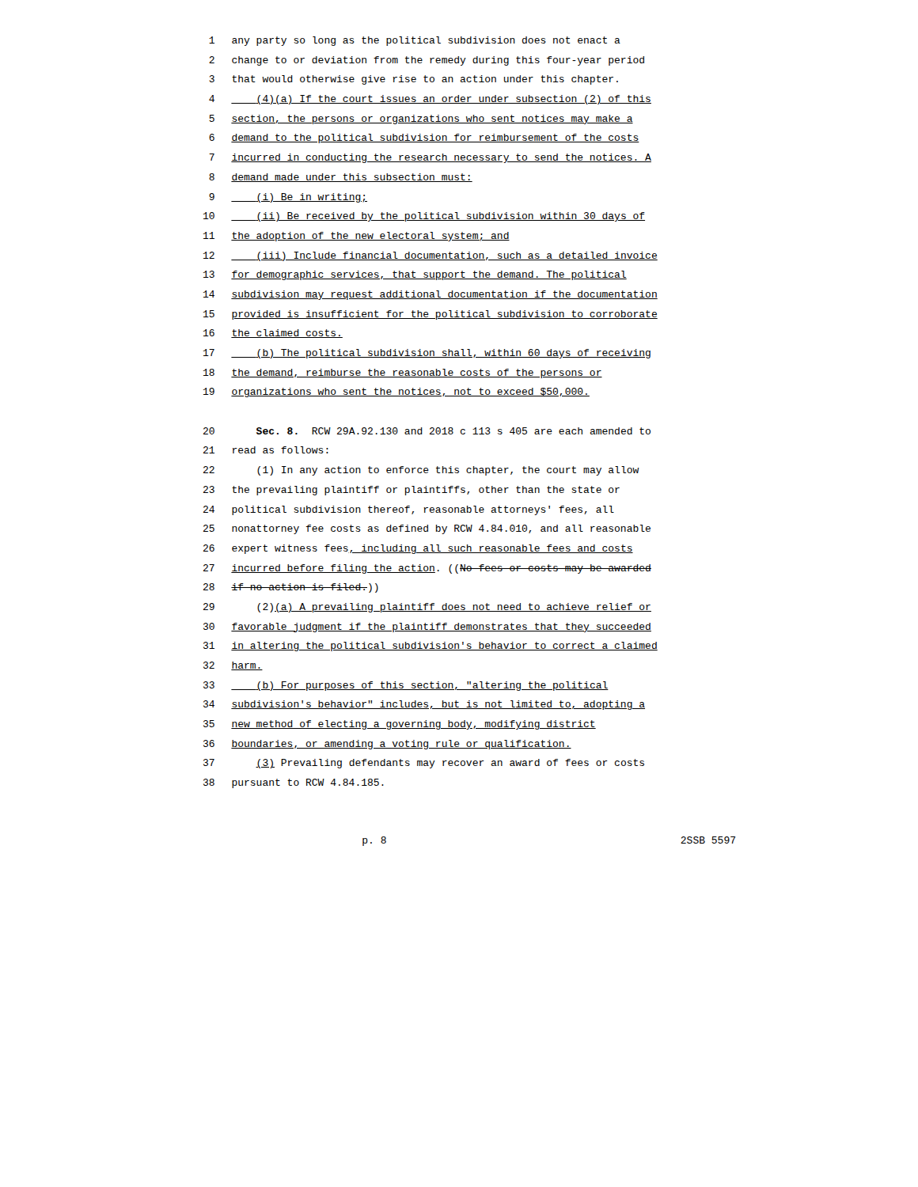1 any party so long as the political subdivision does not enact a
2 change to or deviation from the remedy during this four-year period
3 that would otherwise give rise to an action under this chapter.
4 (4)(a) If the court issues an order under subsection (2) of this
5 section, the persons or organizations who sent notices may make a
6 demand to the political subdivision for reimbursement of the costs
7 incurred in conducting the research necessary to send the notices. A
8 demand made under this subsection must:
9 (i) Be in writing;
10 (ii) Be received by the political subdivision within 30 days of
11 the adoption of the new electoral system; and
12 (iii) Include financial documentation, such as a detailed invoice
13 for demographic services, that support the demand. The political
14 subdivision may request additional documentation if the documentation
15 provided is insufficient for the political subdivision to corroborate
16 the claimed costs.
17 (b) The political subdivision shall, within 60 days of receiving
18 the demand, reimburse the reasonable costs of the persons or
19 organizations who sent the notices, not to exceed $50,000.
20 Sec. 8. RCW 29A.92.130 and 2018 c 113 s 405 are each amended to
21 read as follows:
22 (1) In any action to enforce this chapter, the court may allow
23 the prevailing plaintiff or plaintiffs, other than the state or
24 political subdivision thereof, reasonable attorneys' fees, all
25 nonattorney fee costs as defined by RCW 4.84.010, and all reasonable
26 expert witness fees, including all such reasonable fees and costs
27 incurred before filing the action. ((No fees or costs may be awarded
28 if no action is filed.))
29 (2)(a) A prevailing plaintiff does not need to achieve relief or
30 favorable judgment if the plaintiff demonstrates that they succeeded
31 in altering the political subdivision's behavior to correct a claimed
32 harm.
33 (b) For purposes of this section, "altering the political
34 subdivision's behavior" includes, but is not limited to, adopting a
35 new method of electing a governing body, modifying district
36 boundaries, or amending a voting rule or qualification.
37 (3) Prevailing defendants may recover an award of fees or costs
38 pursuant to RCW 4.84.185.
p. 8 2SSB 5597